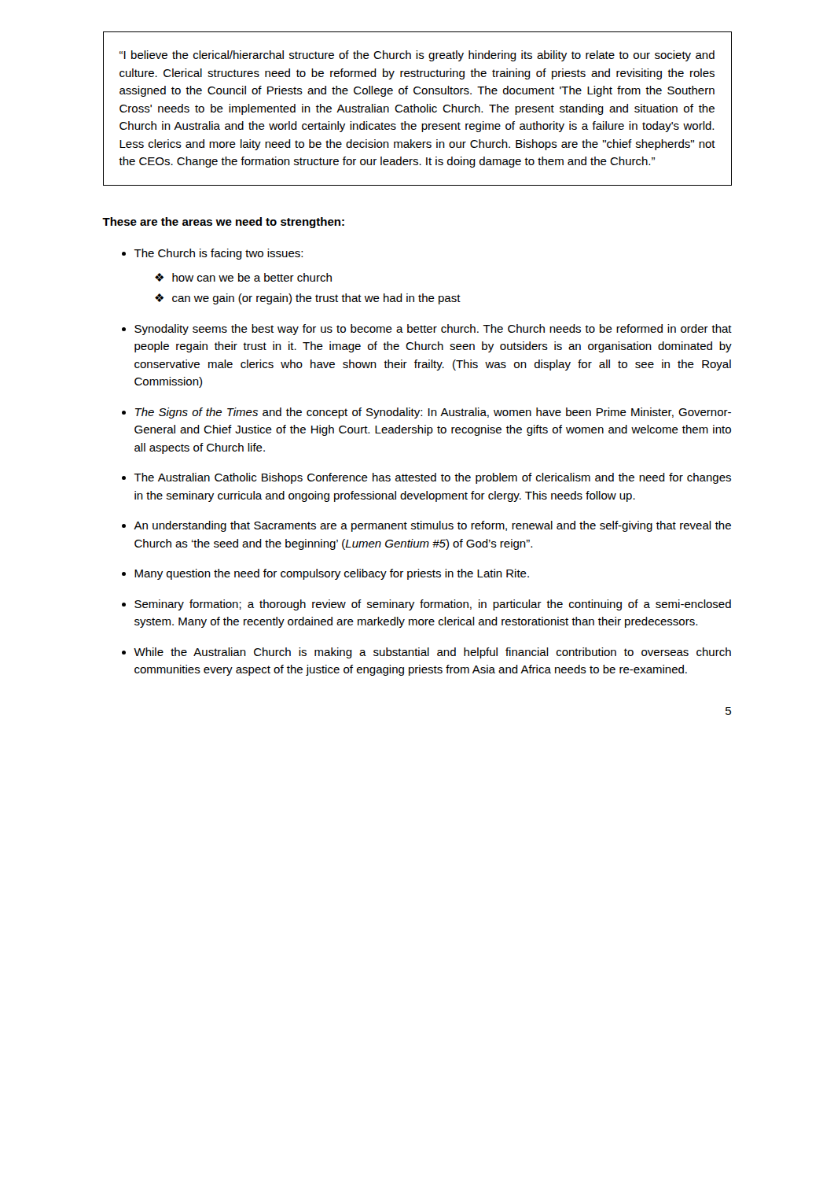“I believe the clerical/hierarchal structure of the Church is greatly hindering its ability to relate to our society and culture. Clerical structures need to be reformed by restructuring the training of priests and revisiting the roles assigned to the Council of Priests and the College of Consultors. The document 'The Light from the Southern Cross' needs to be implemented in the Australian Catholic Church. The present standing and situation of the Church in Australia and the world certainly indicates the present regime of authority is a failure in today's world. Less clerics and more laity need to be the decision makers in our Church. Bishops are the "chief shepherds" not the CEOs. Change the formation structure for our leaders. It is doing damage to them and the Church.”
These are the areas we need to strengthen:
The Church is facing two issues:
how can we be a better church
can we gain (or regain) the trust that we had in the past
Synodality seems the best way for us to become a better church. The Church needs to be reformed in order that people regain their trust in it. The image of the Church seen by outsiders is an organisation dominated by conservative male clerics who have shown their frailty. (This was on display for all to see in the Royal Commission)
The Signs of the Times and the concept of Synodality: In Australia, women have been Prime Minister, Governor-General and Chief Justice of the High Court. Leadership to recognise the gifts of women and welcome them into all aspects of Church life.
The Australian Catholic Bishops Conference has attested to the problem of clericalism and the need for changes in the seminary curricula and ongoing professional development for clergy. This needs follow up.
An understanding that Sacraments are a permanent stimulus to reform, renewal and the self-giving that reveal the Church as ‘the seed and the beginning’ (Lumen Gentium #5) of God’s reign”.
Many question the need for compulsory celibacy for priests in the Latin Rite.
Seminary formation; a thorough review of seminary formation, in particular the continuing of a semi-enclosed system. Many of the recently ordained are markedly more clerical and restorationist than their predecessors.
While the Australian Church is making a substantial and helpful financial contribution to overseas church communities every aspect of the justice of engaging priests from Asia and Africa needs to be re-examined.
5